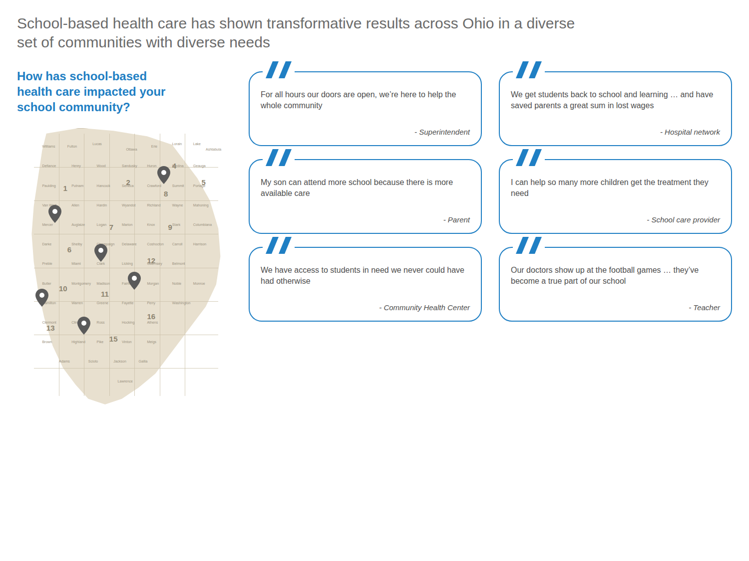School-based health care has shown transformative results across Ohio in a diverse set of communities with diverse needs
How has school-based health care impacted your school community?
1
2
4
5
8
7
9
6
12
10
11
13
16
15
Williams
Fulton
Lucas
Ottawa
Erie
Lorain
Lake
Ashtabula
Defiance
Henry
Wood
Sandusky
Huron
Medina
Geauga
Paulding
Putnam
Hancock
Seneca
Crawford
Summit
Portage
Van Wert
Allen
Hardin
Wyandot
Richland
Wayne
Mahoning
Mercer
Auglaize
Logan
Marion
Knox
Stark
Columbiana
Darke
Shelby
Champaign
Delaware
Coshocton
Carroll
Harrison
Preble
Miami
Clark
Licking
Guernsey
Belmont
Butler
Montgomery
Madison
Fairfield
Morgan
Noble
Monroe
Hamilton
Warren
Greene
Fayette
Perry
Washington
Clermont
Clinton
Ross
Hocking
Athens
Brown
Highland
Pike
Vinton
Meigs
Adams
Scioto
Jackson
Gallia
Lawrence
For all hours our doors are open, we’re here to help the whole community
- Superintendent
We get students back to school and learning … and have saved parents a great sum in lost wages
- Hospital network
My son can attend more school because there is more available care
- Parent
I can help so many more children get the treatment they need
- School care provider
We have access to students in need we never could have had otherwise
- Community Health Center
Our doctors show up at the football games … they’ve become a true part of our school
- Teacher